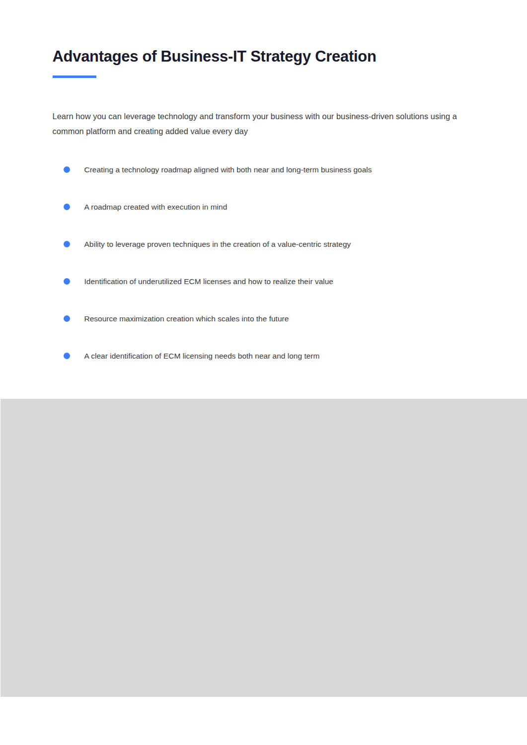Advantages of Business-IT Strategy Creation
Learn how you can leverage technology and transform your business with our business-driven solutions using a common platform and creating added value every day
Creating a technology roadmap aligned with both near and long-term business goals
A roadmap created with execution in mind
Ability to leverage proven techniques in the creation of a value-centric strategy
Identification of underutilized ECM licenses and how to realize their value
Resource maximization creation which scales into the future
A clear identification of ECM licensing needs both near and long term